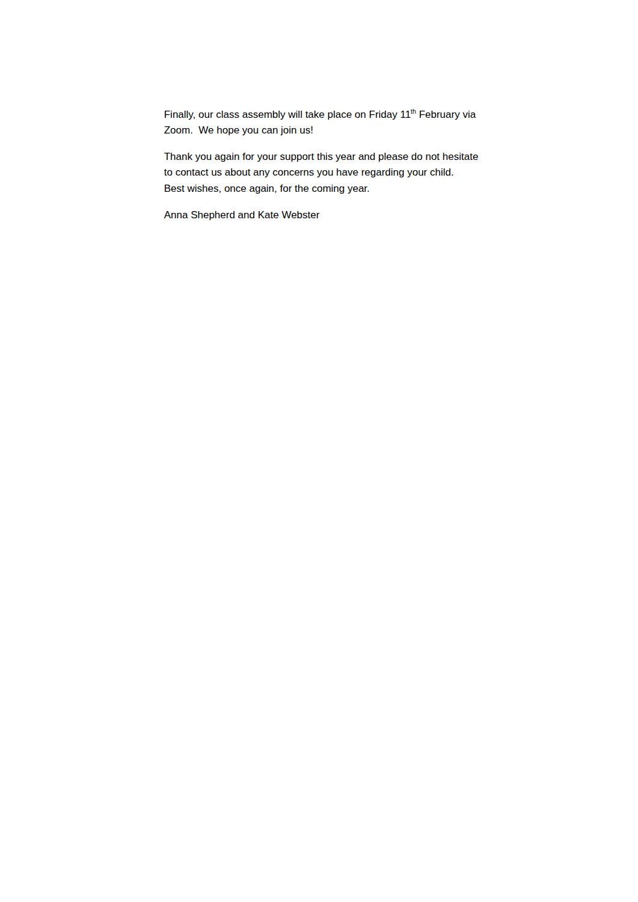Finally, our class assembly will take place on Friday 11th February via Zoom. We hope you can join us!
Thank you again for your support this year and please do not hesitate to contact us about any concerns you have regarding your child.
Best wishes, once again, for the coming year.
Anna Shepherd and Kate Webster